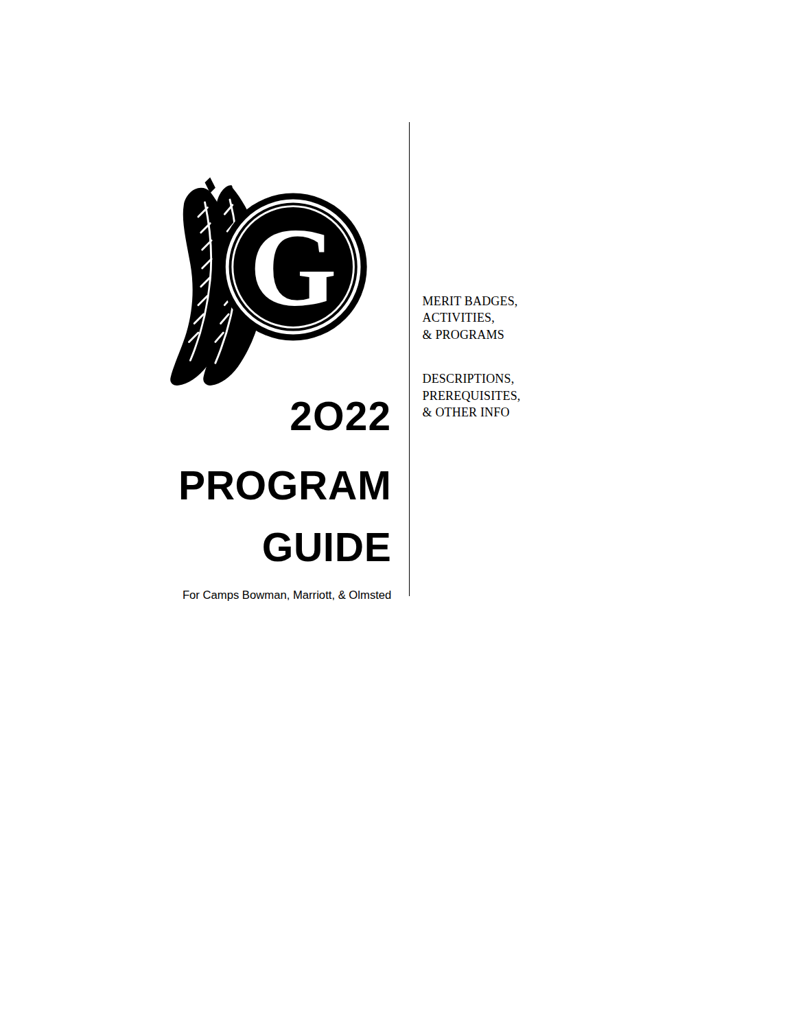G
2O22
PROGRAM
GUIDE
For Camps Bowman, Marriott, & Olmsted
MERIT BADGES,
ACTIVITIES,
& PROGRAMS
DESCRIPTIONS,
PREREQUISITES,
& OTHER INFO